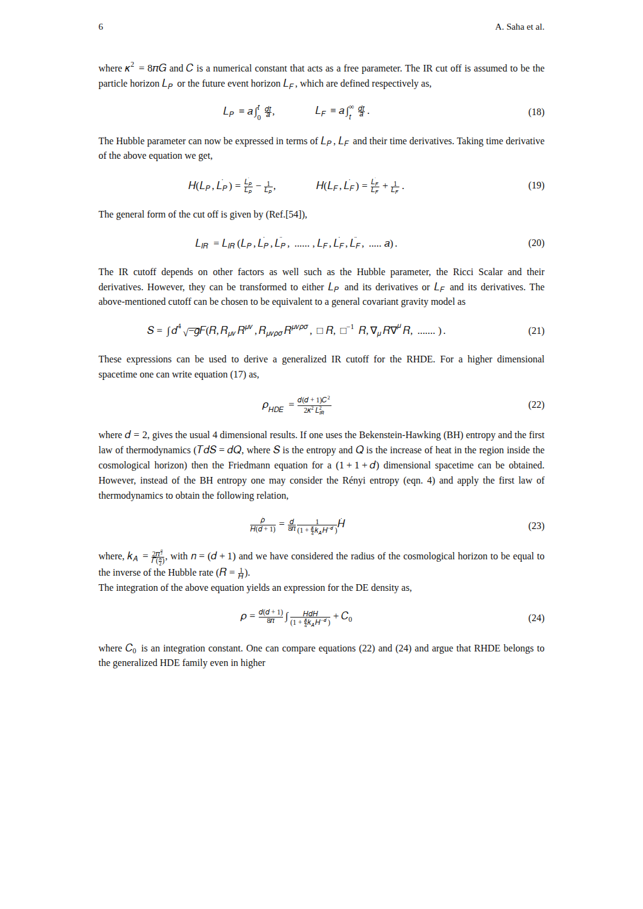6 A. Saha et al.
where κ2=8πG and C is a numerical constant that acts as a free parameter. The IR cut off is assumed to be the particle horizon LP or the future event horizon LF, which are defined respectively as,
LP≡a ∫0t dta, LF≡a ∫t∞ dta.
(18)
The Hubble parameter can now be expressed in terms of LP, LF and their time derivatives. Taking time derivative of the above equation we get,
H(LP,LP˙) = LP˙LP − 1LP, H(LF,LF˙) = LF˙LF + 1LF.
(19)
The general form of the cut off is given by (Ref.[54]),
LIR = LIR (LP, LP˙, LP¨, ......, LF, LF˙, LF¨, .....a).
(20)
The IR cutoff depends on other factors as well such as the Hubble parameter, the Ricci Scalar and their derivatives. However, they can be transformed to either LP and its derivatives or LF and its derivatives. The above-mentioned cutoff can be chosen to be equivalent to a general covariant gravity model as
S= ∫d4 −g F(R, Rμν Rμν, Rμνρσ Rμνρσ, □R, □−1R, ∇μR ∇μR, .......).
(21)
These expressions can be used to derive a generalized IR cutoff for the RHDE. For a higher dimensional spacetime one can write equation (17) as,
ρHDE = d(d+1)C2 2κ2LIR2
(22)
where d=2, gives the usual 4 dimensional results. If one uses the Bekenstein-Hawking (BH) entropy and the first law of thermodynamics (TdS=dQ, where S is the entropy and Q is the increase of heat in the region inside the cosmological horizon) then the Friedmann equation for a (1+1+d) dimensional spacetime can be obtained. However, instead of the BH entropy one may consider the Rényi entropy (eqn. 4) and apply the first law of thermodynamics to obtain the following relation,
ρ˙ H(d+1) = d8π 1 (1+δ4kAH−d) H˙
(23)
where, kA=2πn2Γ(n2), with n=(d+1) and we have considered the radius of the cosmological horizon to be equal to the inverse of the Hubble rate (R=1H).
The integration of the above equation yields an expression for the DE density as,
ρ= d(d+1)8π ∫ HdH (1+δ4kAH−d) +C0
(24)
where C0 is an integration constant. One can compare equations (22) and (24) and argue that RHDE belongs to the generalized HDE family even in higher